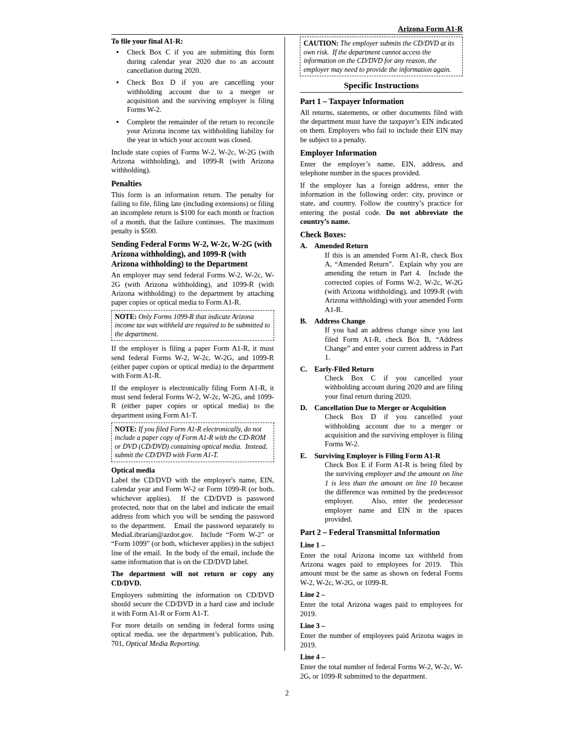Arizona Form A1-R
To file your final A1-R:
Check Box C if you are submitting this form during calendar year 2020 due to an account cancellation during 2020.
Check Box D if you are cancelling your withholding account due to a merger or acquisition and the surviving employer is filing Forms W-2.
Complete the remainder of the return to reconcile your Arizona income tax withholding liability for the year in which your account was closed.
Include state copies of Forms W-2, W-2c, W-2G (with Arizona withholding), and 1099-R (with Arizona withholding).
Penalties
This form is an information return. The penalty for failing to file, filing late (including extensions) or filing an incomplete return is $100 for each month or fraction of a month, that the failure continues. The maximum penalty is $500.
Sending Federal Forms W-2, W-2c, W-2G (with Arizona withholding), and 1099-R (with Arizona withholding) to the Department
An employer may send federal Forms W-2, W-2c, W-2G (with Arizona withholding), and 1099-R (with Arizona withholding) to the department by attaching paper copies or optical media to Form A1-R.
NOTE: Only Forms 1099-R that indicate Arizona income tax was withheld are required to be submitted to the department.
If the employer is filing a paper Form A1-R, it must send federal Forms W-2, W-2c, W-2G, and 1099-R (either paper copies or optical media) to the department with Form A1-R.
If the employer is electronically filing Form A1-R, it must send federal Forms W-2, W-2c, W-2G, and 1099-R (either paper copies or optical media) to the department using Form A1-T.
NOTE: If you filed Form A1-R electronically, do not include a paper copy of Form A1-R with the CD-ROM or DVD (CD/DVD) containing optical media. Instead, submit the CD/DVD with Form A1-T.
Optical media
Label the CD/DVD with the employer's name, EIN, calendar year and Form W-2 or Form 1099-R (or both, whichever applies). If the CD/DVD is password protected, note that on the label and indicate the email address from which you will be sending the password to the department. Email the password separately to MediaLibrarian@azdor.gov. Include “Form W-2” or “Form 1099” (or both, whichever applies) in the subject line of the email. In the body of the email, include the same information that is on the CD/DVD label.
The department will not return or copy any CD/DVD.
Employers submitting the information on CD/DVD should secure the CD/DVD in a hard case and include it with Form A1-R or Form A1-T.
For more details on sending in federal forms using optical media, see the department’s publication, Pub. 701, Optical Media Reporting.
CAUTION: The employer submits the CD/DVD at its own risk. If the department cannot access the information on the CD/DVD for any reason, the employer may need to provide the information again.
Specific Instructions
Part 1 – Taxpayer Information
All returns, statements, or other documents filed with the department must have the taxpayer’s EIN indicated on them. Employers who fail to include their EIN may be subject to a penalty.
Employer Information
Enter the employer’s name, EIN, address, and telephone number in the spaces provided.
If the employer has a foreign address, enter the information in the following order: city, province or state, and country. Follow the country’s practice for entering the postal code. Do not abbreviate the country’s name.
Check Boxes:
Amended Return If this is an amended Form A1-R, check Box A, “Amended Return”. Explain why you are amending the return in Part 4. Include the corrected copies of Forms W-2, W-2c, W-2G (with Arizona withholding), and 1099-R (with Arizona withholding) with your amended Form A1-R.
Address Change If you had an address change since you last filed Form A1-R, check Box B, “Address Change” and enter your current address in Part 1.
Early-Filed Return Check Box C if you cancelled your withholding account during 2020 and are filing your final return during 2020.
Cancellation Due to Merger or Acquisition Check Box D if you cancelled your withholding account due to a merger or acquisition and the surviving employer is filing Forms W-2.
Surviving Employer is Filing Form A1-R Check Box E if Form A1-R is being filed by the surviving employer and the amount on line 1 is less than the amount on line 10 because the difference was remitted by the predecessor employer. Also, enter the predecessor employer name and EIN in the spaces provided.
Part 2 – Federal Transmittal Information
Line 1 –
Enter the total Arizona income tax withheld from Arizona wages paid to employees for 2019. This amount must be the same as shown on federal Forms W-2, W-2c, W-2G, or 1099-R.
Line 2 –
Enter the total Arizona wages paid to employees for 2019.
Line 3 –
Enter the number of employees paid Arizona wages in 2019.
Line 4 –
Enter the total number of federal Forms W-2, W-2c, W-2G, or 1099-R submitted to the department.
2